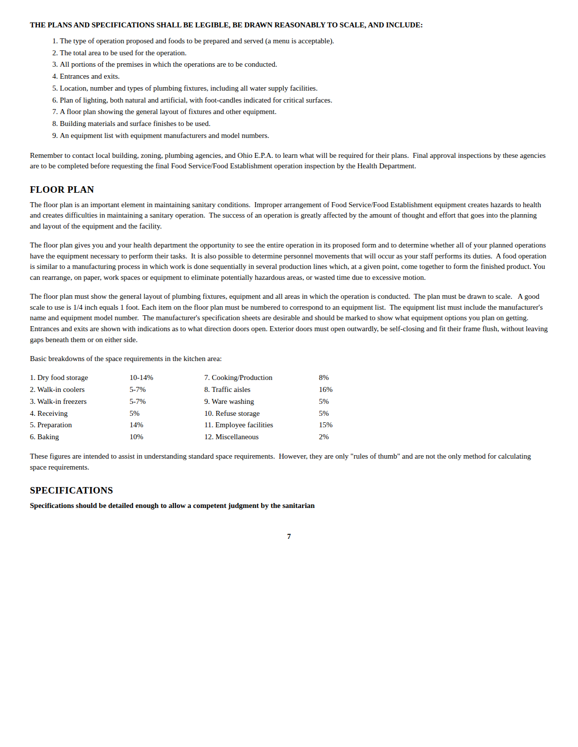THE PLANS AND SPECIFICATIONS SHALL BE LEGIBLE, BE DRAWN REASONABLY TO SCALE, AND INCLUDE:
The type of operation proposed and foods to be prepared and served (a menu is acceptable).
The total area to be used for the operation.
All portions of the premises in which the operations are to be conducted.
Entrances and exits.
Location, number and types of plumbing fixtures, including all water supply facilities.
Plan of lighting, both natural and artificial, with foot-candles indicated for critical surfaces.
A floor plan showing the general layout of fixtures and other equipment.
Building materials and surface finishes to be used.
An equipment list with equipment manufacturers and model numbers.
Remember to contact local building, zoning, plumbing agencies, and Ohio E.P.A. to learn what will be required for their plans. Final approval inspections by these agencies are to be completed before requesting the final Food Service/Food Establishment operation inspection by the Health Department.
FLOOR PLAN
The floor plan is an important element in maintaining sanitary conditions. Improper arrangement of Food Service/Food Establishment equipment creates hazards to health and creates difficulties in maintaining a sanitary operation. The success of an operation is greatly affected by the amount of thought and effort that goes into the planning and layout of the equipment and the facility.
The floor plan gives you and your health department the opportunity to see the entire operation in its proposed form and to determine whether all of your planned operations have the equipment necessary to perform their tasks. It is also possible to determine personnel movements that will occur as your staff performs its duties. A food operation is similar to a manufacturing process in which work is done sequentially in several production lines which, at a given point, come together to form the finished product. You can rearrange, on paper, work spaces or equipment to eliminate potentially hazardous areas, or wasted time due to excessive motion.
The floor plan must show the general layout of plumbing fixtures, equipment and all areas in which the operation is conducted. The plan must be drawn to scale. A good scale to use is 1/4 inch equals 1 foot. Each item on the floor plan must be numbered to correspond to an equipment list. The equipment list must include the manufacturer's name and equipment model number. The manufacturer's specification sheets are desirable and should be marked to show what equipment options you plan on getting. Entrances and exits are shown with indications as to what direction doors open. Exterior doors must open outwardly, be self-closing and fit their frame flush, without leaving gaps beneath them or on either side.
Basic breakdowns of the space requirements in the kitchen area:
| 1. Dry food storage | 10-14% | 7. Cooking/Production | 8% |
| 2. Walk-in coolers | 5-7% | 8. Traffic aisles | 16% |
| 3. Walk-in freezers | 5-7% | 9. Ware washing | 5% |
| 4. Receiving | 5% | 10. Refuse storage | 5% |
| 5. Preparation | 14% | 11. Employee facilities | 15% |
| 6. Baking | 10% | 12. Miscellaneous | 2% |
These figures are intended to assist in understanding standard space requirements. However, they are only "rules of thumb" and are not the only method for calculating space requirements.
SPECIFICATIONS
Specifications should be detailed enough to allow a competent judgment by the sanitarian
7